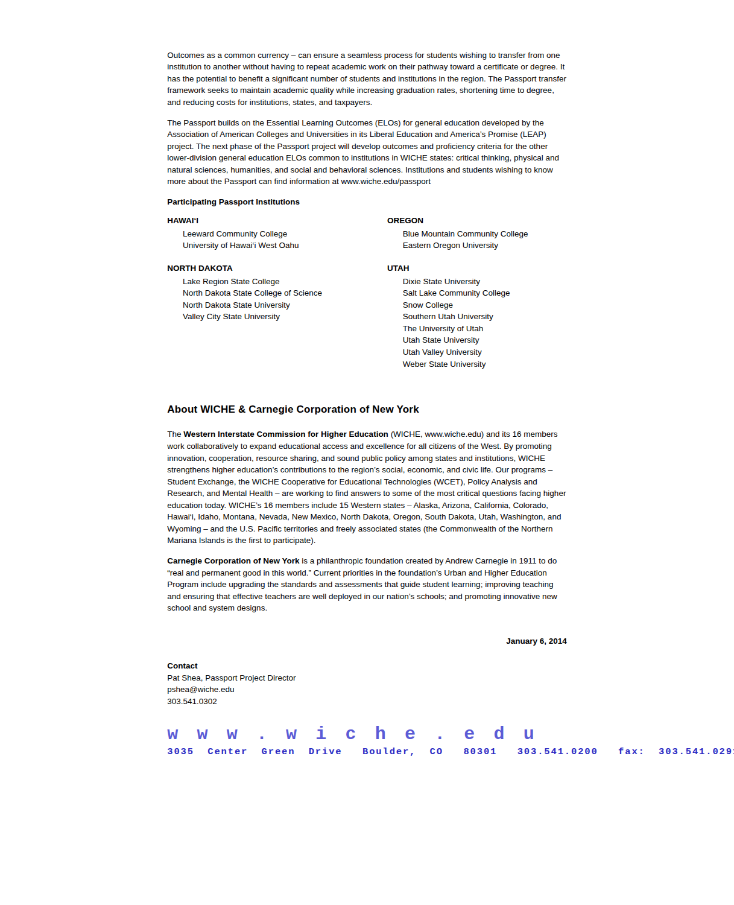Outcomes as a common currency – can ensure a seamless process for students wishing to transfer from one institution to another without having to repeat academic work on their pathway toward a certificate or degree. It has the potential to benefit a significant number of students and institutions in the region. The Passport transfer framework seeks to maintain academic quality while increasing graduation rates, shortening time to degree, and reducing costs for institutions, states, and taxpayers.
The Passport builds on the Essential Learning Outcomes (ELOs) for general education developed by the Association of American Colleges and Universities in its Liberal Education and America’s Promise (LEAP) project. The next phase of the Passport project will develop outcomes and proficiency criteria for the other lower-division general education ELOs common to institutions in WICHE states: critical thinking, physical and natural sciences, humanities, and social and behavioral sciences. Institutions and students wishing to know more about the Passport can find information at www.wiche.edu/passport
Participating Passport Institutions
HAWAI‘I
Leeward Community College
University of Hawai‘i West Oahu
NORTH DAKOTA
Lake Region State College
North Dakota State College of Science
North Dakota State University
Valley City State University
OREGON
Blue Mountain Community College
Eastern Oregon University
UTAH
Dixie State University
Salt Lake Community College
Snow College
Southern Utah University
The University of Utah
Utah State University
Utah Valley University
Weber State University
About WICHE & Carnegie Corporation of New York
The Western Interstate Commission for Higher Education (WICHE, www.wiche.edu) and its 16 members work collaboratively to expand educational access and excellence for all citizens of the West. By promoting innovation, cooperation, resource sharing, and sound public policy among states and institutions, WICHE strengthens higher education’s contributions to the region’s social, economic, and civic life. Our programs – Student Exchange, the WICHE Cooperative for Educational Technologies (WCET), Policy Analysis and Research, and Mental Health – are working to find answers to some of the most critical questions facing higher education today. WICHE’s 16 members include 15 Western states – Alaska, Arizona, California, Colorado, Hawai‘i, Idaho, Montana, Nevada, New Mexico, North Dakota, Oregon, South Dakota, Utah, Washington, and Wyoming – and the U.S. Pacific territories and freely associated states (the Commonwealth of the Northern Mariana Islands is the first to participate).
Carnegie Corporation of New York is a philanthropic foundation created by Andrew Carnegie in 1911 to do “real and permanent good in this world.” Current priorities in the foundation’s Urban and Higher Education Program include upgrading the standards and assessments that guide student learning; improving teaching and ensuring that effective teachers are well deployed in our nation’s schools; and promoting innovative new school and system designs.
January 6, 2014
Contact
Pat Shea, Passport Project Director
pshea@wiche.edu
303.541.0302
w w w . w i c h e . e d u
3035 Center Green Drive Boulder, CO 80301 303.541.0200 fax: 303.541.0291